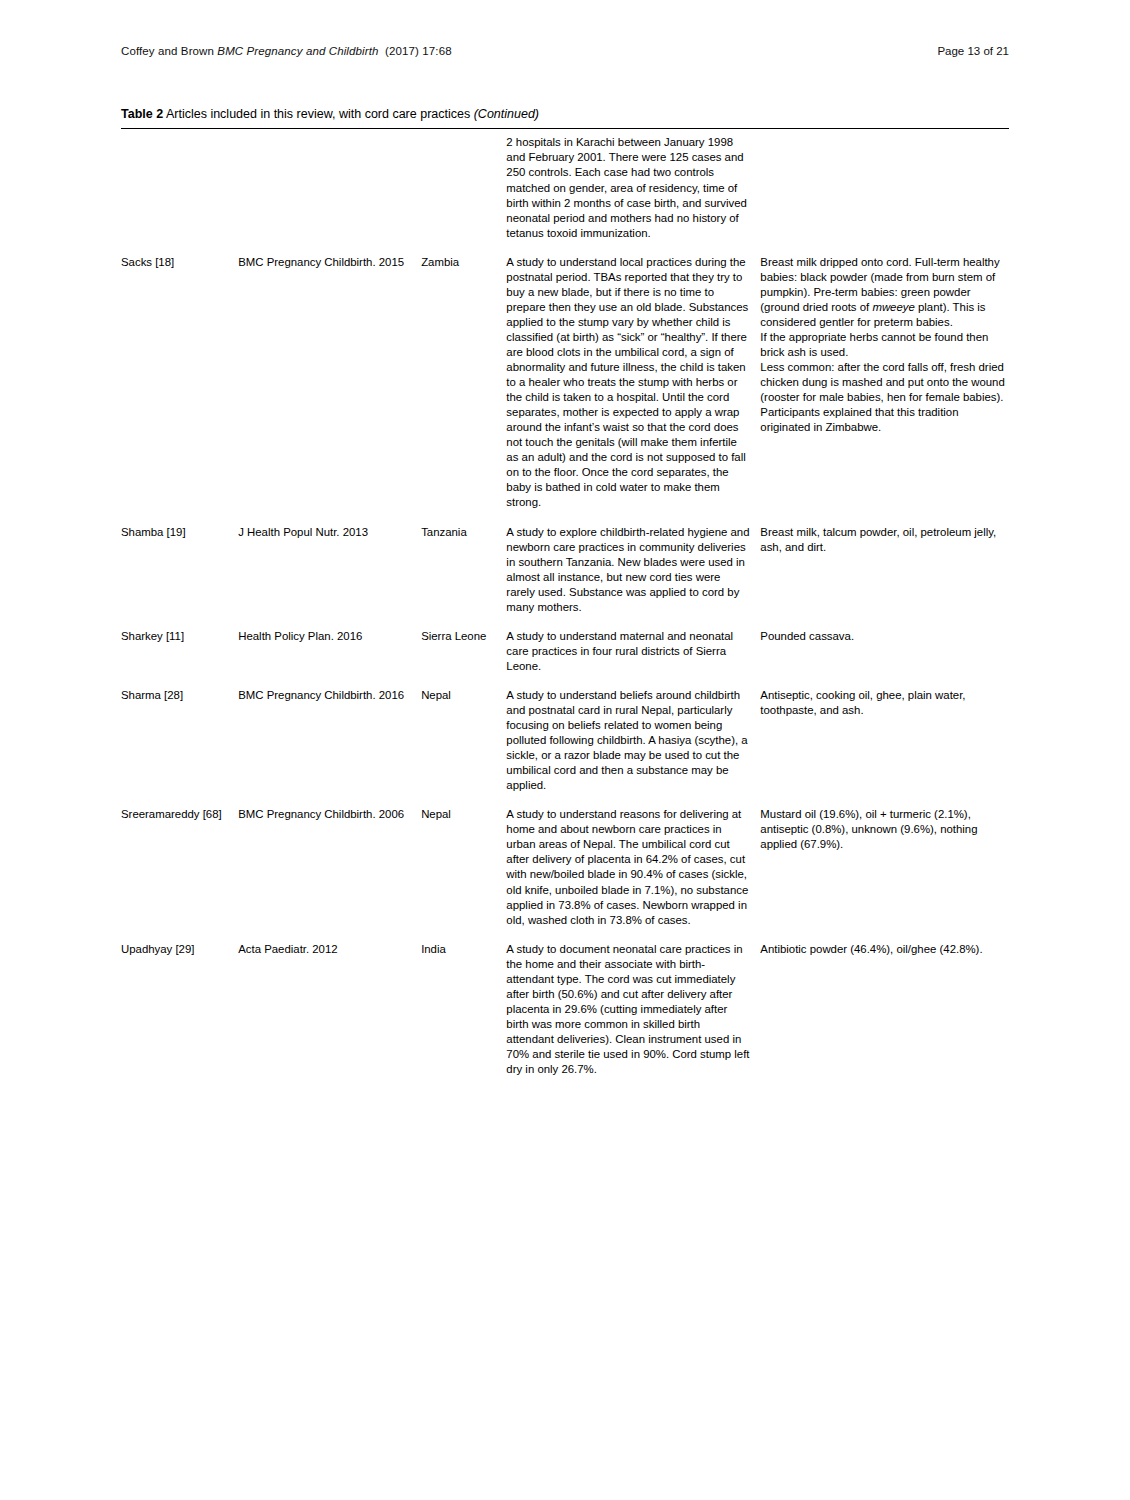Coffey and Brown BMC Pregnancy and Childbirth (2017) 17:68
Page 13 of 21
Table 2 Articles included in this review, with cord care practices (Continued)
| | | | 2 hospitals in Karachi between January 1998 and February 2001. There were 125 cases and 250 controls. Each case had two controls matched on gender, area of residency, time of birth within 2 months of case birth, and survived neonatal period and mothers had no history of tetanus toxoid immunization. | |
| Sacks [18] | BMC Pregnancy Childbirth. 2015 | Zambia | A study to understand local practices during the postnatal period. TBAs reported that they try to buy a new blade, but if there is no time to prepare then they use an old blade. Substances applied to the stump vary by whether child is classified (at birth) as “sick” or “healthy”. If there are blood clots in the umbilical cord, a sign of abnormality and future illness, the child is taken to a healer who treats the stump with herbs or the child is taken to a hospital. Until the cord separates, mother is expected to apply a wrap around the infant’s waist so that the cord does not touch the genitals (will make them infertile as an adult) and the cord is not supposed to fall on to the floor. Once the cord separates, the baby is bathed in cold water to make them strong. | Breast milk dripped onto cord. Full-term healthy babies: black powder (made from burn stem of pumpkin). Pre-term babies: green powder (ground dried roots of mweeye plant). This is considered gentler for preterm babies. If the appropriate herbs cannot be found then brick ash is used. Less common: after the cord falls off, fresh dried chicken dung is mashed and put onto the wound (rooster for male babies, hen for female babies). Participants explained that this tradition originated in Zimbabwe. |
| Shamba [19] | J Health Popul Nutr. 2013 | Tanzania | A study to explore childbirth-related hygiene and newborn care practices in community deliveries in southern Tanzania. New blades were used in almost all instance, but new cord ties were rarely used. Substance was applied to cord by many mothers. | Breast milk, talcum powder, oil, petroleum jelly, ash, and dirt. |
| Sharkey [11] | Health Policy Plan. 2016 | Sierra Leone | A study to understand maternal and neonatal care practices in four rural districts of Sierra Leone. | Pounded cassava. |
| Sharma [28] | BMC Pregnancy Childbirth. 2016 | Nepal | A study to understand beliefs around childbirth and postnatal card in rural Nepal, particularly focusing on beliefs related to women being polluted following childbirth. A hasiya (scythe), a sickle, or a razor blade may be used to cut the umbilical cord and then a substance may be applied. | Antiseptic, cooking oil, ghee, plain water, toothpaste, and ash. |
| Sreeramareddy [68] | BMC Pregnancy Childbirth. 2006 | Nepal | A study to understand reasons for delivering at home and about newborn care practices in urban areas of Nepal. The umbilical cord cut after delivery of placenta in 64.2% of cases, cut with new/boiled blade in 90.4% of cases (sickle, old knife, unboiled blade in 7.1%), no substance applied in 73.8% of cases. Newborn wrapped in old, washed cloth in 73.8% of cases. | Mustard oil (19.6%), oil + turmeric (2.1%), antiseptic (0.8%), unknown (9.6%), nothing applied (67.9%). |
| Upadhyay [29] | Acta Paediatr. 2012 | India | A study to document neonatal care practices in the home and their associate with birth-attendant type. The cord was cut immediately after birth (50.6%) and cut after delivery after placenta in 29.6% (cutting immediately after birth was more common in skilled birth attendant deliveries). Clean instrument used in 70% and sterile tie used in 90%. Cord stump left dry in only 26.7%. | Antibiotic powder (46.4%), oil/ghee (42.8%). |